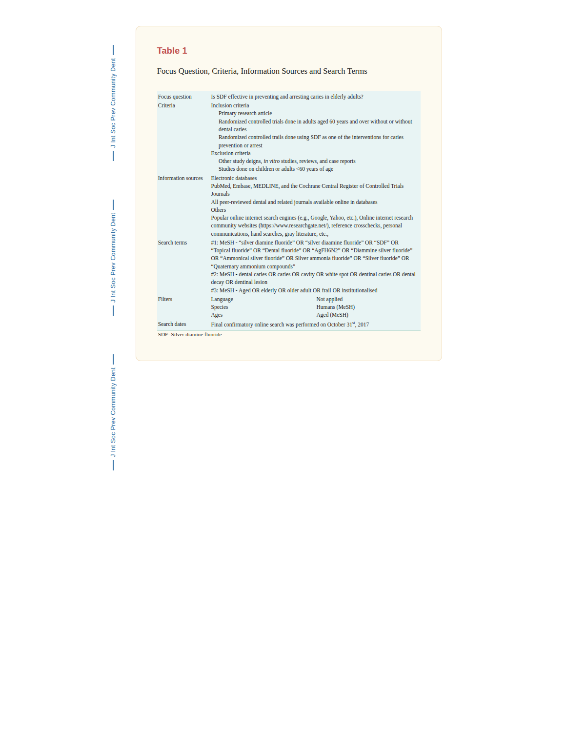J Int Soc Prev Community Dent
J Int Soc Prev Community Dent
J Int Soc Prev Community Dent
Table 1
Focus Question, Criteria, Information Sources and Search Terms
| Focus question | Is SDF effective in preventing and arresting caries in elderly adults? |
| Criteria | Inclusion criteria Primary research article Randomized controlled trials done in adults aged 60 years and over without or without dental caries Randomized controlled trails done using SDF as one of the interventions for caries prevention or arrest Exclusion criteria Other study deigns, in vitro studies, reviews, and case reports Studies done on children or adults <60 years of age |
| Information sources | Electronic databases PubMed, Embase, MEDLINE, and the Cochrane Central Register of Controlled Trials Journals All peer-reviewed dental and related journals available online in databases Others Popular online internet search engines (e.g., Google, Yahoo, etc.), Online internet research community websites (https://www.researchgate.net/), reference crosschecks, personal communications, hand searches, gray literature, etc., |
| Search terms | #1: MeSH - “silver diamine fluoride” OR “silver diaamine fluoride” OR “SDF” OR “Topical fluoride” OR “Dental fluoride” OR “AgFH6N2” OR “Diammine silver fluoride” OR “Ammonical silver fluoride” OR Silver ammonia fluoride” OR “Silver fluoride” OR “Quaternary ammonium compounds” #2: MeSH - dental caries OR caries OR cavity OR white spot OR dentinal caries OR dental decay OR dentinal lesion #3: MeSH - Aged OR elderly OR older adult OR frail OR institutionalised |
| Filters | Language Not applied Species Humans (MeSH) Ages Aged (MeSH) |
| Search dates | Final confirmatory online search was performed on October 31 st , 2017 |
SDF=Silver diamine fluoride